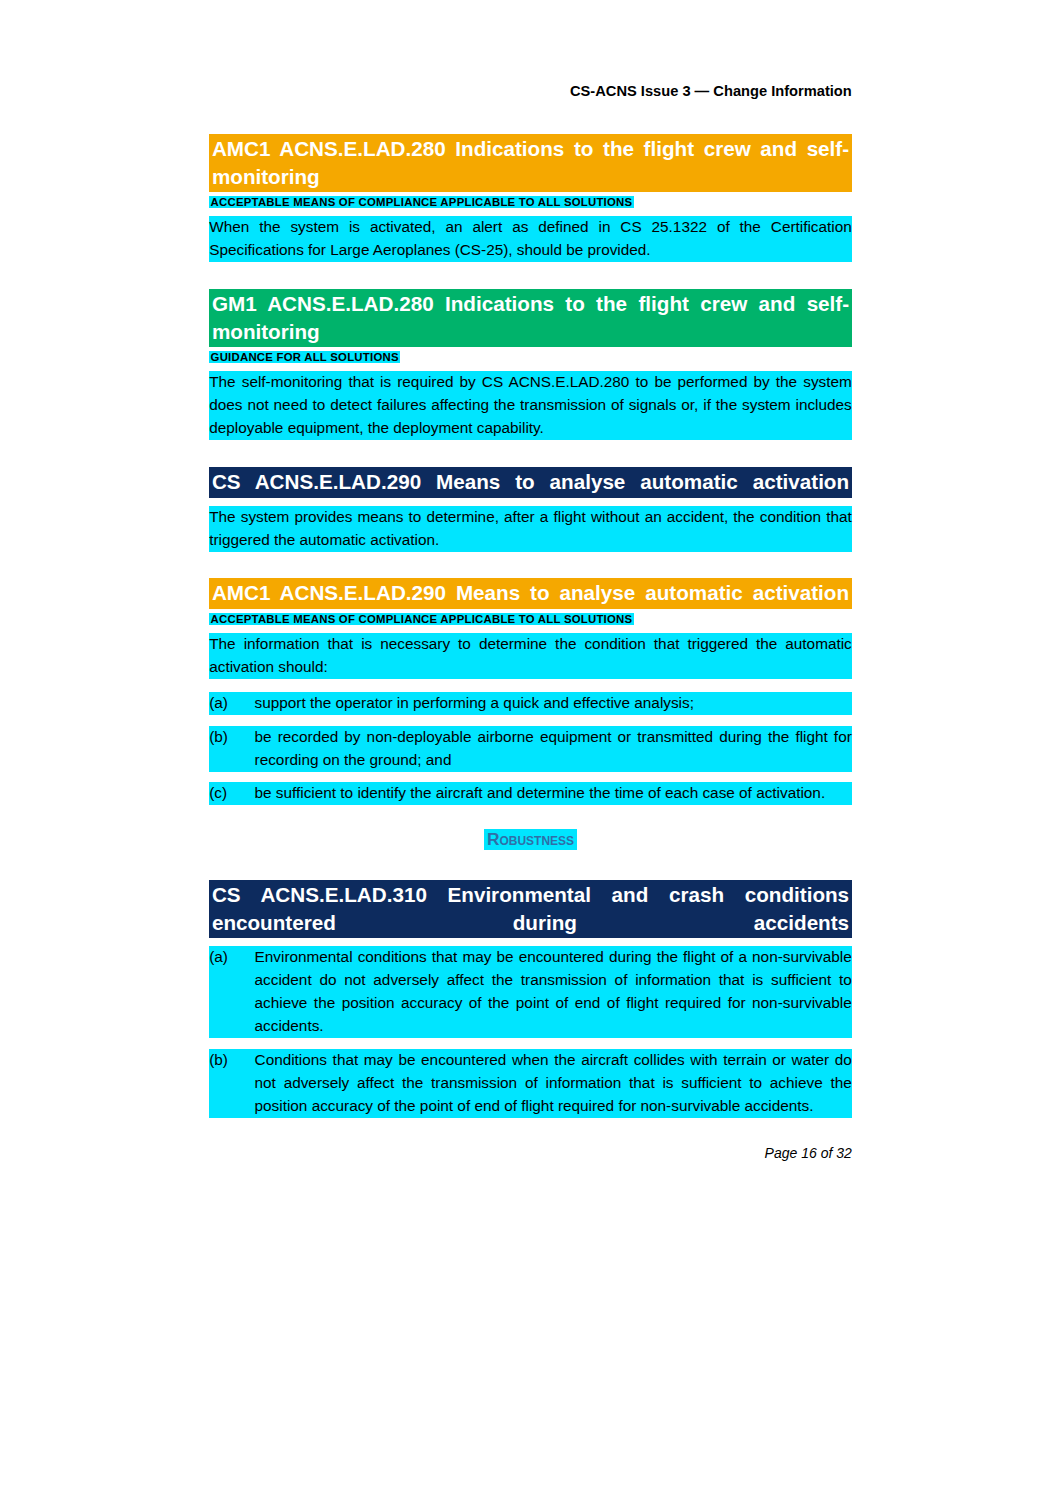CS-ACNS Issue 3 — Change Information
AMC1 ACNS.E.LAD.280 Indications to the flight crew and self-monitoring
ACCEPTABLE MEANS OF COMPLIANCE APPLICABLE TO ALL SOLUTIONS
When the system is activated, an alert as defined in CS 25.1322 of the Certification Specifications for Large Aeroplanes (CS-25), should be provided.
GM1 ACNS.E.LAD.280 Indications to the flight crew and self-monitoring
GUIDANCE FOR ALL SOLUTIONS
The self-monitoring that is required by CS ACNS.E.LAD.280 to be performed by the system does not need to detect failures affecting the transmission of signals or, if the system includes deployable equipment, the deployment capability.
CS ACNS.E.LAD.290 Means to analyse automatic activation
The system provides means to determine, after a flight without an accident, the condition that triggered the automatic activation.
AMC1 ACNS.E.LAD.290 Means to analyse automatic activation
ACCEPTABLE MEANS OF COMPLIANCE APPLICABLE TO ALL SOLUTIONS
The information that is necessary to determine the condition that triggered the automatic activation should:
(a) support the operator in performing a quick and effective analysis;
(b) be recorded by non-deployable airborne equipment or transmitted during the flight for recording on the ground; and
(c) be sufficient to identify the aircraft and determine the time of each case of activation.
Robustness
CS ACNS.E.LAD.310 Environmental and crash conditions encountered during accidents
(a) Environmental conditions that may be encountered during the flight of a non-survivable accident do not adversely affect the transmission of information that is sufficient to achieve the position accuracy of the point of end of flight required for non-survivable accidents.
(b) Conditions that may be encountered when the aircraft collides with terrain or water do not adversely affect the transmission of information that is sufficient to achieve the position accuracy of the point of end of flight required for non-survivable accidents.
Page 16 of 32